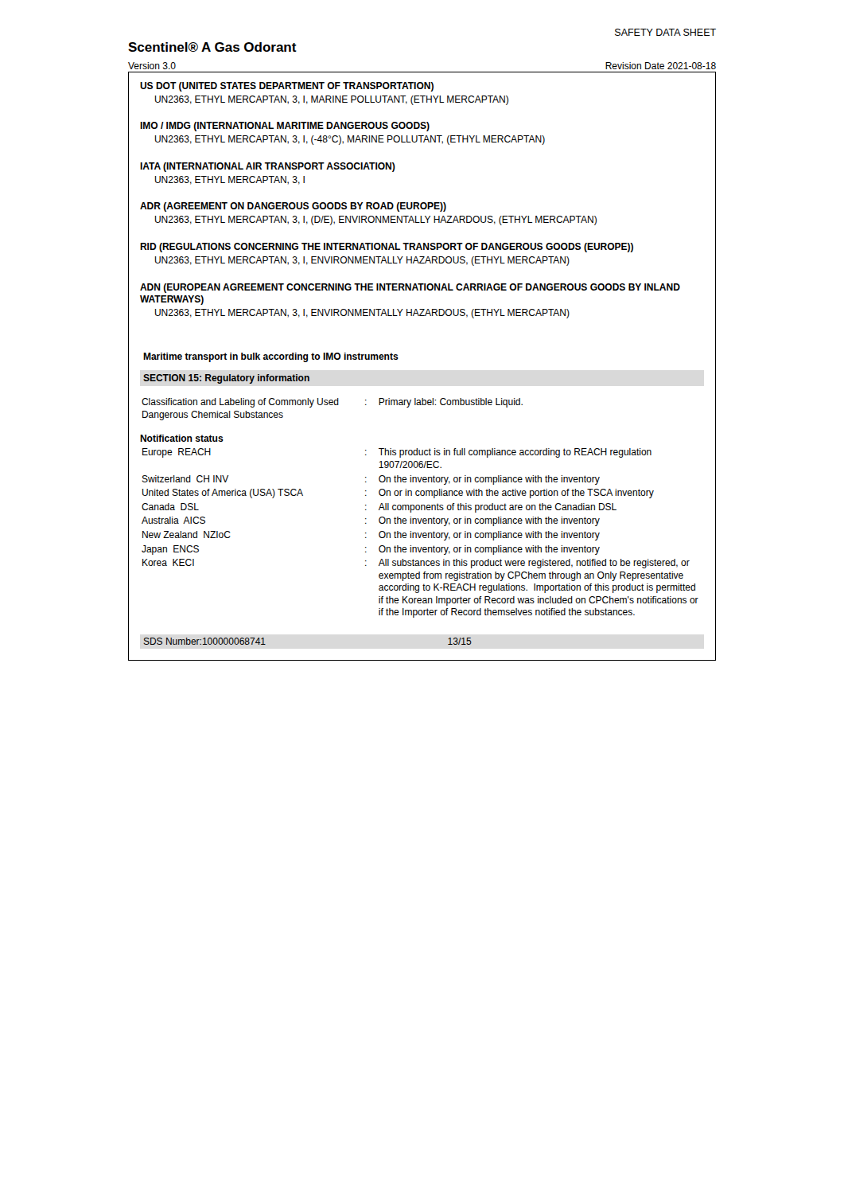SAFETY DATA SHEET
Scentinel® A Gas Odorant
Version 3.0 Revision Date 2021-08-18
US DOT (UNITED STATES DEPARTMENT OF TRANSPORTATION)
UN2363, ETHYL MERCAPTAN, 3, I, MARINE POLLUTANT, (ETHYL MERCAPTAN)
IMO / IMDG (INTERNATIONAL MARITIME DANGEROUS GOODS)
UN2363, ETHYL MERCAPTAN, 3, I, (-48°C), MARINE POLLUTANT, (ETHYL MERCAPTAN)
IATA (INTERNATIONAL AIR TRANSPORT ASSOCIATION)
UN2363, ETHYL MERCAPTAN, 3, I
ADR (AGREEMENT ON DANGEROUS GOODS BY ROAD (EUROPE))
UN2363, ETHYL MERCAPTAN, 3, I, (D/E), ENVIRONMENTALLY HAZARDOUS, (ETHYL MERCAPTAN)
RID (REGULATIONS CONCERNING THE INTERNATIONAL TRANSPORT OF DANGEROUS GOODS (EUROPE))
UN2363, ETHYL MERCAPTAN, 3, I, ENVIRONMENTALLY HAZARDOUS, (ETHYL MERCAPTAN)
ADN (EUROPEAN AGREEMENT CONCERNING THE INTERNATIONAL CARRIAGE OF DANGEROUS GOODS BY INLAND WATERWAYS)
UN2363, ETHYL MERCAPTAN, 3, I, ENVIRONMENTALLY HAZARDOUS, (ETHYL MERCAPTAN)
Maritime transport in bulk according to IMO instruments
SECTION 15: Regulatory information
| Classification and Labeling of Commonly Used Dangerous Chemical Substances | : | Primary label: Combustible Liquid. |
Notification status
| Europe REACH | : | This product is in full compliance according to REACH regulation 1907/2006/EC. |
| Switzerland CH INV | : | On the inventory, or in compliance with the inventory |
| United States of America (USA) TSCA | : | On or in compliance with the active portion of the TSCA inventory |
| Canada DSL | : | All components of this product are on the Canadian DSL |
| Australia AICS | : | On the inventory, or in compliance with the inventory |
| New Zealand NZIoC | : | On the inventory, or in compliance with the inventory |
| Japan ENCS | : | On the inventory, or in compliance with the inventory |
| Korea KECI | : | All substances in this product were registered, notified to be registered, or exempted from registration by CPChem through an Only Representative according to K-REACH regulations. Importation of this product is permitted if the Korean Importer of Record was included on CPChem's notifications or if the Importer of Record themselves notified the substances. |
SDS Number:100000068741 13/15